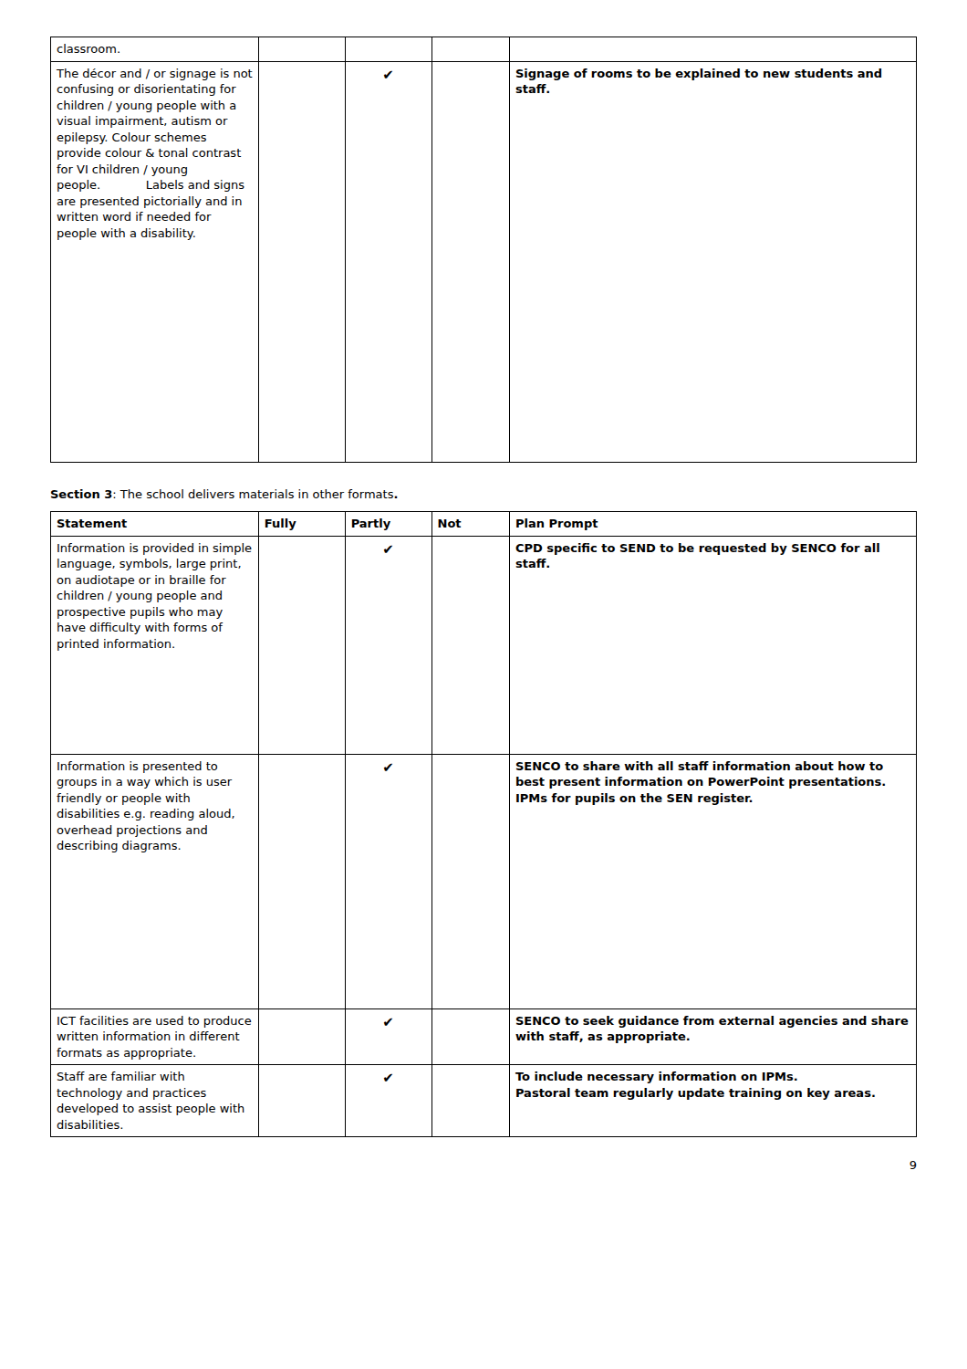| classroom. | | | | |
| The décor and / or signage is not confusing or disorientating for children / young people with a visual impairment, autism or epilepsy. Colour schemes provide colour & tonal contrast for VI children / young people. Labels and signs are presented pictorially and in written word if needed for people with a disability. | | ✔ | | Signage of rooms to be explained to new students and staff. |
Section 3: The school delivers materials in other formats.
| Statement | Fully | Partly | Not | Plan Prompt |
| --- | --- | --- | --- | --- |
| Information is provided in simple language, symbols, large print, on audiotape or in braille for children / young people and prospective pupils who may have difficulty with forms of printed information. | | ✔ | | CPD specific to SEND to be requested by SENCO for all staff. |
| Information is presented to groups in a way which is user friendly or people with disabilities e.g. reading aloud, overhead projections and describing diagrams. | | ✔ | | SENCO to share with all staff information about how to best present information on PowerPoint presentations. IPMs for pupils on the SEN register. |
| ICT facilities are used to produce written information in different formats as appropriate. | | ✔ | | SENCO to seek guidance from external agencies and share with staff, as appropriate. |
| Staff are familiar with technology and practices developed to assist people with disabilities. | | ✔ | | To include necessary information on IPMs. Pastoral team regularly update training on key areas. |
9